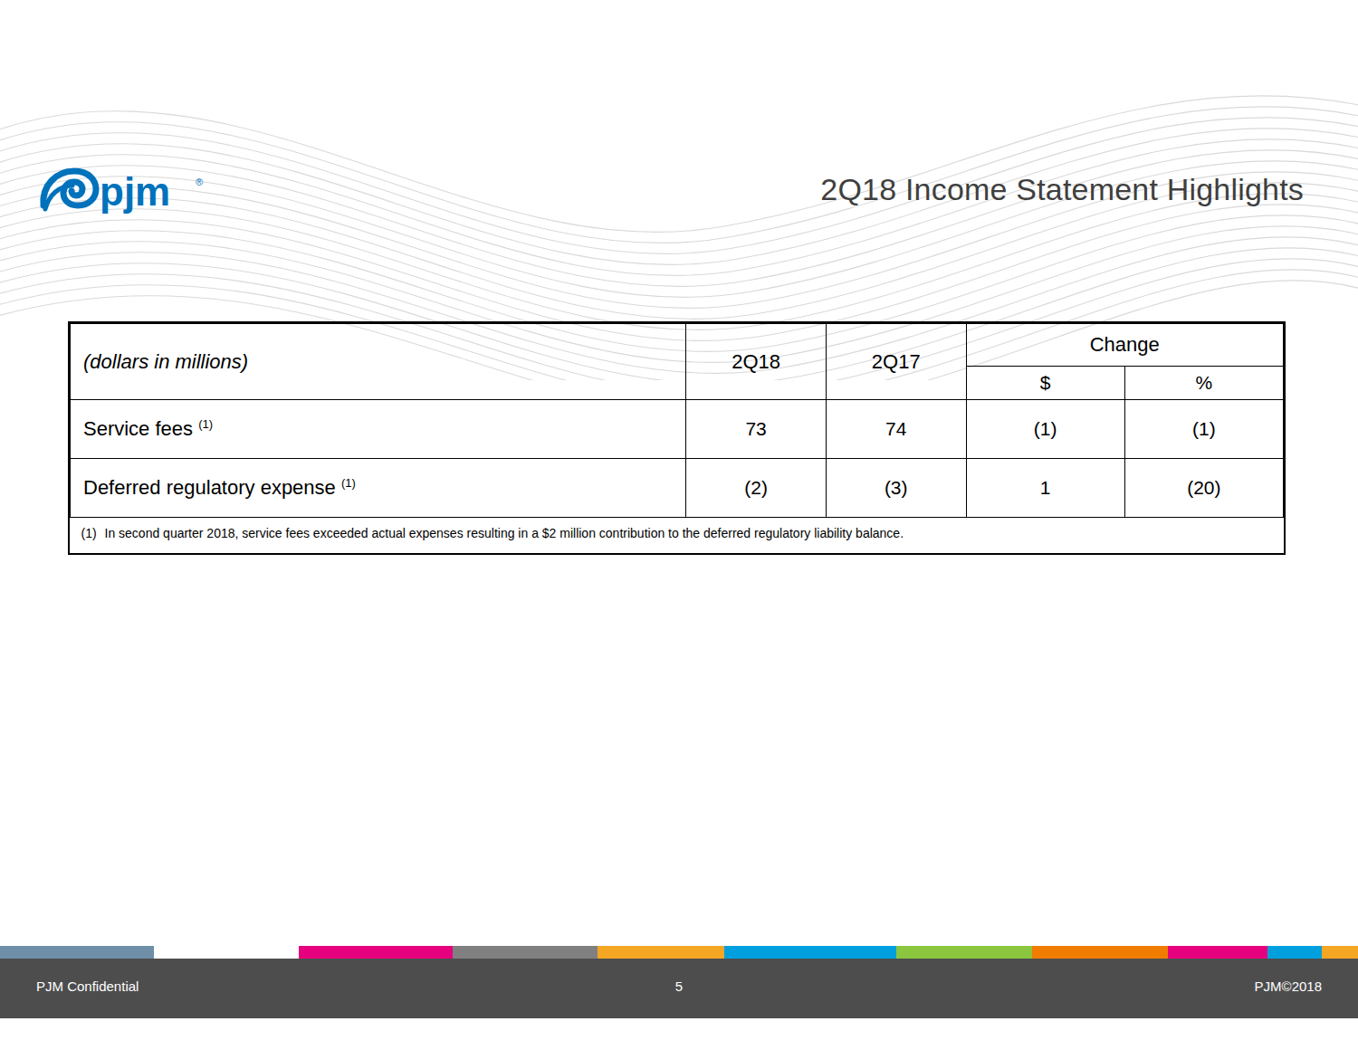pjm ®
2Q18 Income Statement Highlights
| (dollars in millions) | 2Q18 | 2Q17 | Change |
| $ | % |
| Service fees (1) | 73 | 74 | (1) | (1) |
| Deferred regulatory expense (1) | (2) | (3) | 1 | (20) |
| (1) In second quarter 2018, service fees exceeded actual expenses resulting in a $2 million contribution to the deferred regulatory liability balance. |
PJM Confidential
5
PJM©2018